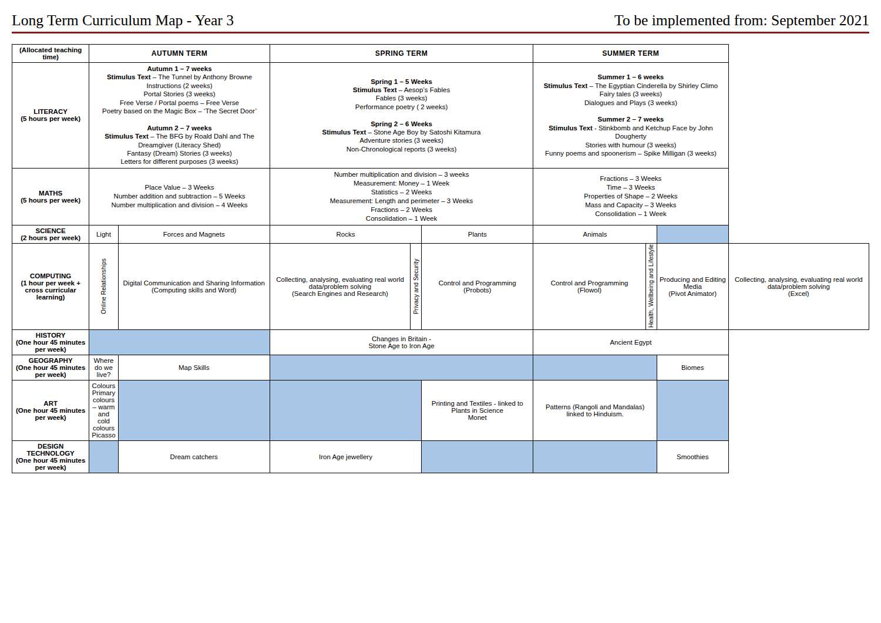Long Term Curriculum Map - Year 3 To be implemented from: September 2021
| (Allocated teaching time) | AUTUMN TERM | SPRING TERM | SUMMER TERM |
| --- | --- | --- | --- |
| LITERACY (5 hours per week) | Autumn 1 – 7 weeks Stimulus Text – The Tunnel by Anthony Browne Instructions (2 weeks) Portal Stories (3 weeks) Free Verse / Portal poems – Free Verse Poetry based on the Magic Box – ‘The Secret Door’ Autumn 2 – 7 weeks Stimulus Text – The BFG by Roald Dahl and The Dreamgiver (Literacy Shed) Fantasy (Dream) Stories (3 weeks) Letters for different purposes (3 weeks) | Spring 1 – 5 Weeks Stimulus Text – Aesop’s Fables Fables (3 weeks) Performance poetry ( 2 weeks) Spring 2 – 6 Weeks Stimulus Text – Stone Age Boy by Satoshi Kitamura Adventure stories (3 weeks) Non-Chronological reports (3 weeks) | Summer 1 – 6 weeks Stimulus Text – The Egyptian Cinderella by Shirley Climo Fairy tales (3 weeks) Dialogues and Plays (3 weeks) Summer 2 – 7 weeks Stimulus Text - Stinkbomb and Ketchup Face by John Dougherty Stories with humour (3 weeks) Funny poems and spoonerism – Spike Milligan (3 weeks) |
| MATHS (5 hours per week) | Place Value – 3 Weeks Number addition and subtraction – 5 Weeks Number multiplication and division – 4 Weeks | Number multiplication and division – 3 weeks Measurement: Money – 1 Week Statistics – 2 Weeks Measurement: Length and perimeter – 3 Weeks Fractions – 2 Weeks Consolidation – 1 Week | Fractions – 3 Weeks Time – 3 Weeks Properties of Shape – 2 Weeks Mass and Capacity – 3 Weeks Consolidation – 1 Week |
| SCIENCE (2 hours per week) | Light | Forces and Magnets | Rocks | Plants | Animals | |
| COMPUTING (1 hour per week + cross curricular learning) | Online Relationships | Digital Communication and Sharing Information (Computing skills and Word) | Collecting, analysing, evaluating real world data/problem solving (Search Engines and Research) | Privacy and Security | Control and Programming (Probots) | Control and Programming (Flowol) | Health, Wellbeing and Lifestyle | Producing and Editing Media (Pivot Animator) | Collecting, analysing, evaluating real world data/problem solving (Excel) |
| HISTORY (One hour 45 minutes per week) | | Changes in Britain - Stone Age to Iron Age | Ancient Egypt |
| GEOGRAPHY (One hour 45 minutes per week) | Where do we live? | Map Skills | | | Biomes |
| ART (One hour 45 minutes per week) | Colours Primary colours – warm and cold colours Picasso | | | Printing and Textiles - linked to Plants in Science Monet | Patterns (Rangoli and Mandalas) linked to Hinduism. | |
| DESIGN TECHNOLOGY (One hour 45 minutes per week) | | Dream catchers | Iron Age jewellery | | | Smoothies |